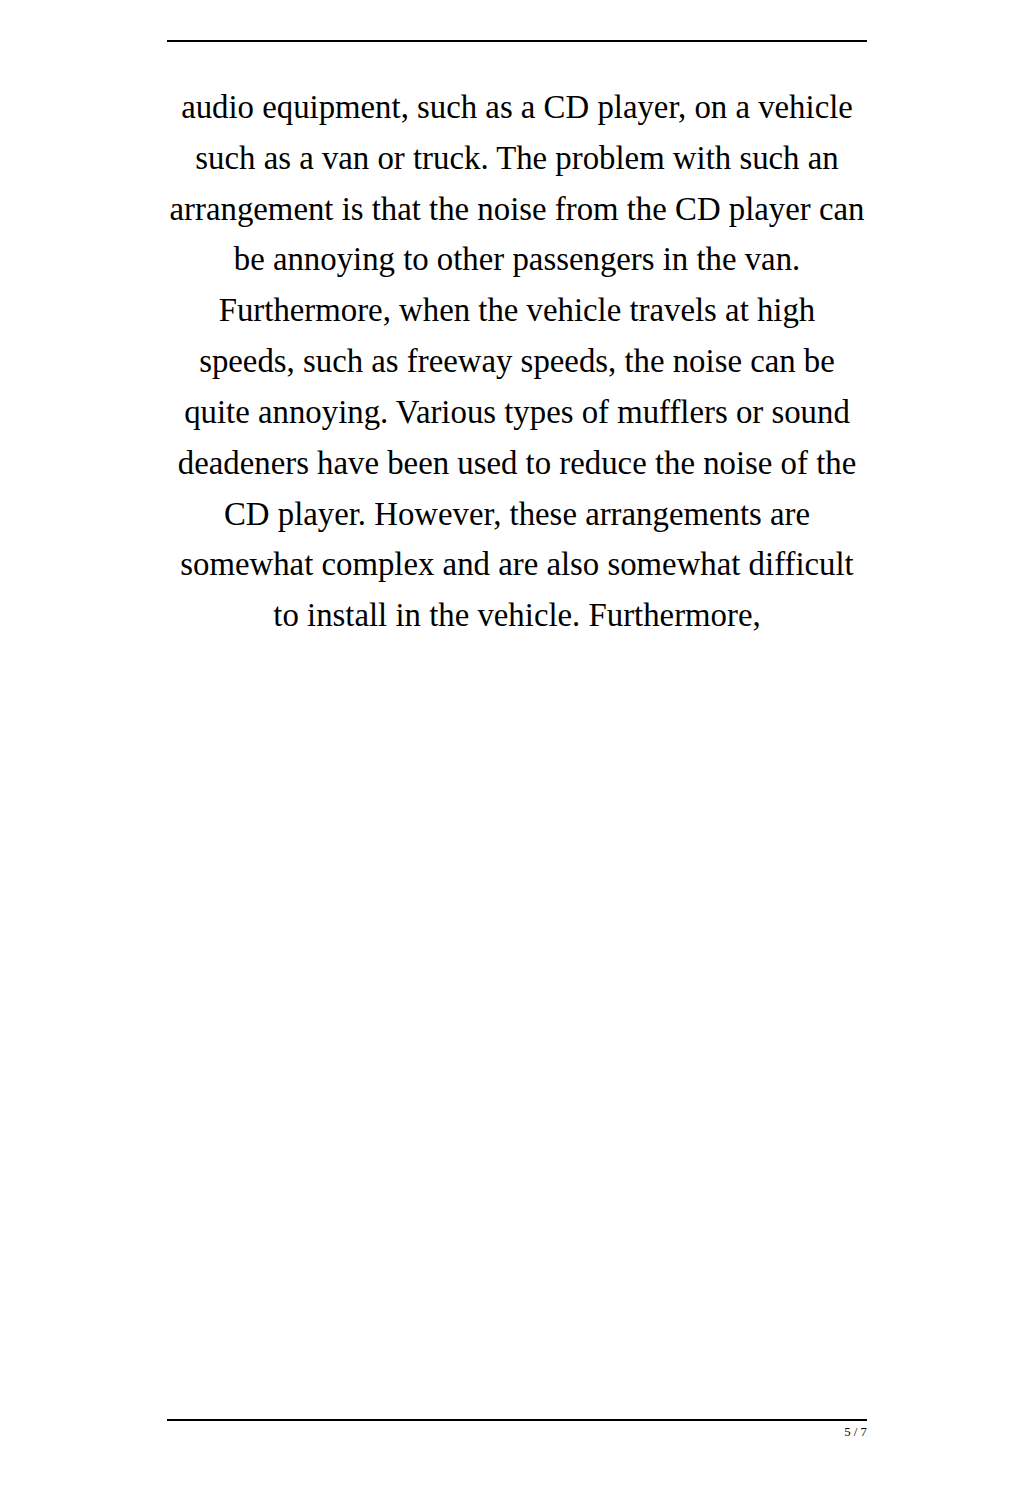audio equipment, such as a CD player, on a vehicle such as a van or truck. The problem with such an arrangement is that the noise from the CD player can be annoying to other passengers in the van. Furthermore, when the vehicle travels at high speeds, such as freeway speeds, the noise can be quite annoying. Various types of mufflers or sound deadeners have been used to reduce the noise of the CD player. However, these arrangements are somewhat complex and are also somewhat difficult to install in the vehicle. Furthermore,
5 / 7